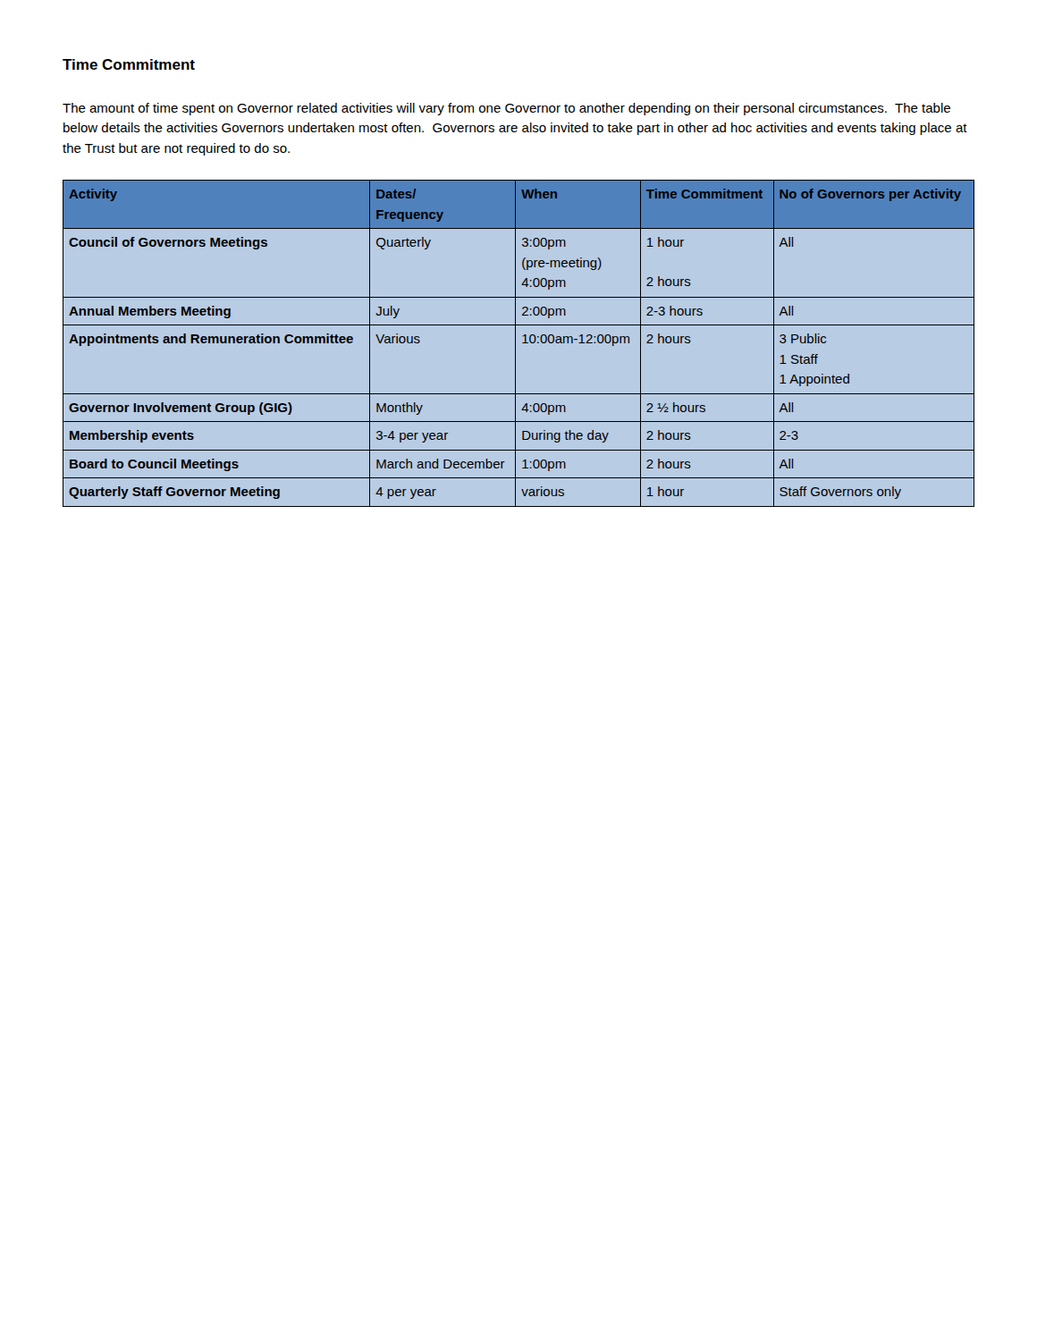Time Commitment
The amount of time spent on Governor related activities will vary from one Governor to another depending on their personal circumstances. The table below details the activities Governors undertaken most often. Governors are also invited to take part in other ad hoc activities and events taking place at the Trust but are not required to do so.
| Activity | Dates/ Frequency | When | Time Commitment | No of Governors per Activity |
| --- | --- | --- | --- | --- |
| Council of Governors Meetings | Quarterly | 3:00pm (pre-meeting) 4:00pm | 1 hour 2 hours | All |
| Annual Members Meeting | July | 2:00pm | 2-3 hours | All |
| Appointments and Remuneration Committee | Various | 10:00am-12:00pm | 2 hours | 3 Public 1 Staff 1 Appointed |
| Governor Involvement Group (GIG) | Monthly | 4:00pm | 2 ½ hours | All |
| Membership events | 3-4 per year | During the day | 2 hours | 2-3 |
| Board to Council Meetings | March and December | 1:00pm | 2 hours | All |
| Quarterly Staff Governor Meeting | 4 per year | various | 1 hour | Staff Governors only |